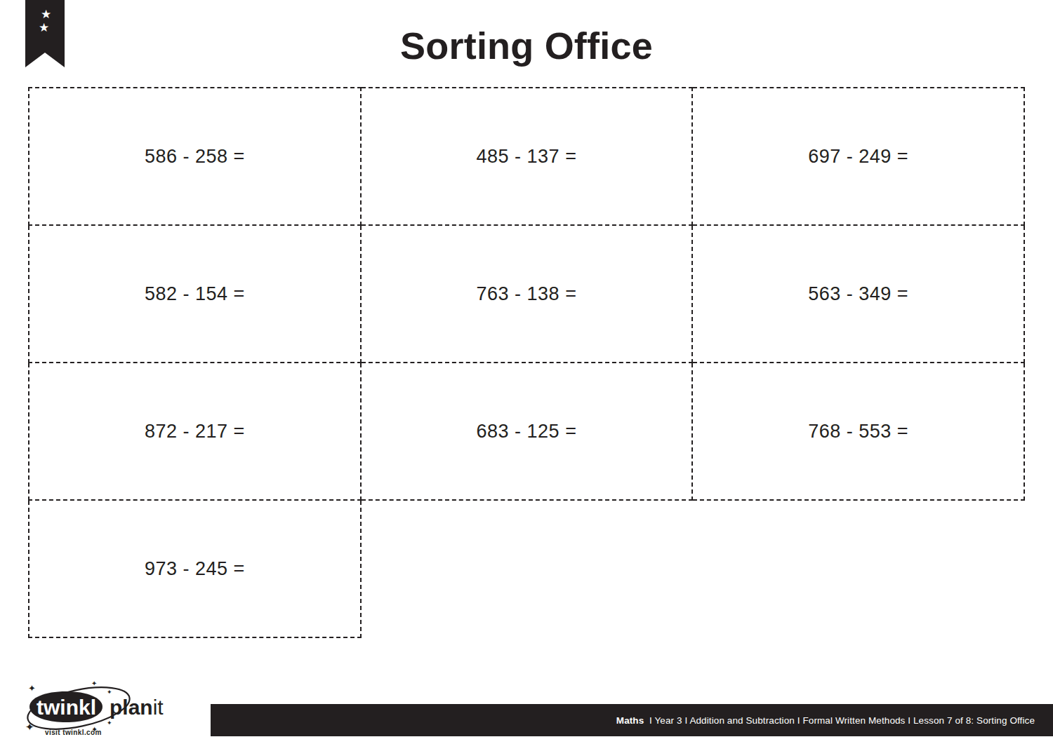★ ★
Sorting Office
| 586 - 258 = | 485 - 137 = | 697 - 249 = |
| 582 - 154 = | 763 - 138 = | 563 - 349 = |
| 872 - 217 = | 683 - 125 = | 768 - 553 = |
| 973 - 245 = | | |
Maths I Year 3 I Addition and Subtraction I Formal Written Methods I Lesson 7 of 8: Sorting Office
twinkl planit visit twinkl.com ✦ ✦ ✦ ✦ ✦ ✦